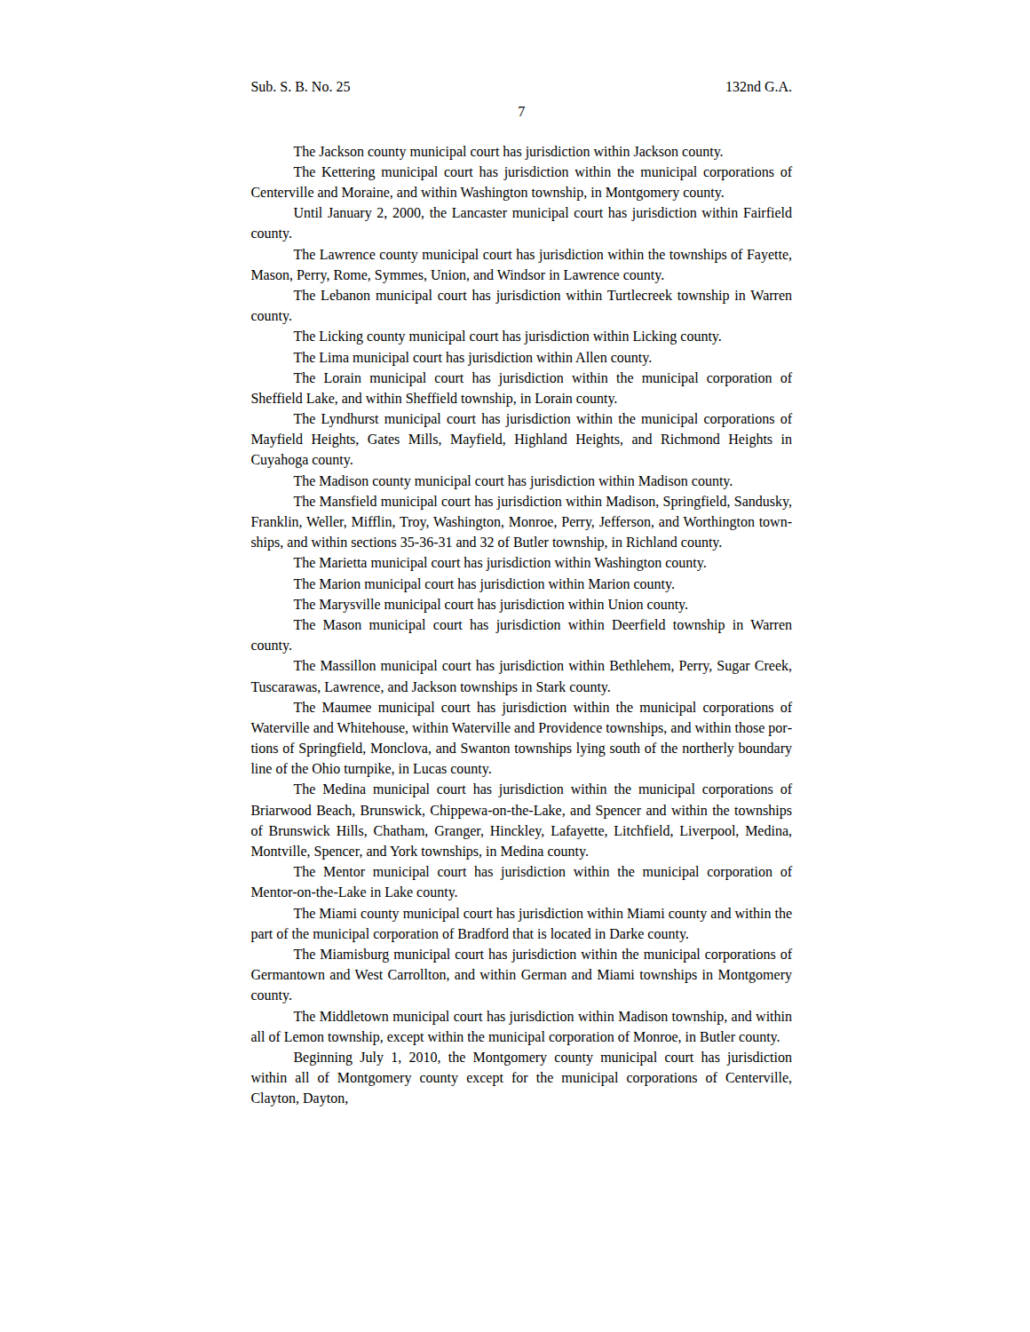Sub. S. B. No. 25
132nd G.A.
7
The Jackson county municipal court has jurisdiction within Jackson county.
The Kettering municipal court has jurisdiction within the municipal corporations of Centerville and Moraine, and within Washington township, in Montgomery county.
Until January 2, 2000, the Lancaster municipal court has jurisdiction within Fairfield county.
The Lawrence county municipal court has jurisdiction within the townships of Fayette, Mason, Perry, Rome, Symmes, Union, and Windsor in Lawrence county.
The Lebanon municipal court has jurisdiction within Turtlecreek township in Warren county.
The Licking county municipal court has jurisdiction within Licking county.
The Lima municipal court has jurisdiction within Allen county.
The Lorain municipal court has jurisdiction within the municipal corporation of Sheffield Lake, and within Sheffield township, in Lorain county.
The Lyndhurst municipal court has jurisdiction within the municipal corporations of Mayfield Heights, Gates Mills, Mayfield, Highland Heights, and Richmond Heights in Cuyahoga county.
The Madison county municipal court has jurisdiction within Madison county.
The Mansfield municipal court has jurisdiction within Madison, Springfield, Sandusky, Franklin, Weller, Mifflin, Troy, Washington, Monroe, Perry, Jefferson, and Worthington townships, and within sections 35-36-31 and 32 of Butler township, in Richland county.
The Marietta municipal court has jurisdiction within Washington county.
The Marion municipal court has jurisdiction within Marion county.
The Marysville municipal court has jurisdiction within Union county.
The Mason municipal court has jurisdiction within Deerfield township in Warren county.
The Massillon municipal court has jurisdiction within Bethlehem, Perry, Sugar Creek, Tuscarawas, Lawrence, and Jackson townships in Stark county.
The Maumee municipal court has jurisdiction within the municipal corporations of Waterville and Whitehouse, within Waterville and Providence townships, and within those portions of Springfield, Monclova, and Swanton townships lying south of the northerly boundary line of the Ohio turnpike, in Lucas county.
The Medina municipal court has jurisdiction within the municipal corporations of Briarwood Beach, Brunswick, Chippewa-on-the-Lake, and Spencer and within the townships of Brunswick Hills, Chatham, Granger, Hinckley, Lafayette, Litchfield, Liverpool, Medina, Montville, Spencer, and York townships, in Medina county.
The Mentor municipal court has jurisdiction within the municipal corporation of Mentor-on-the-Lake in Lake county.
The Miami county municipal court has jurisdiction within Miami county and within the part of the municipal corporation of Bradford that is located in Darke county.
The Miamisburg municipal court has jurisdiction within the municipal corporations of Germantown and West Carrollton, and within German and Miami townships in Montgomery county.
The Middletown municipal court has jurisdiction within Madison township, and within all of Lemon township, except within the municipal corporation of Monroe, in Butler county.
Beginning July 1, 2010, the Montgomery county municipal court has jurisdiction within all of Montgomery county except for the municipal corporations of Centerville, Clayton, Dayton,